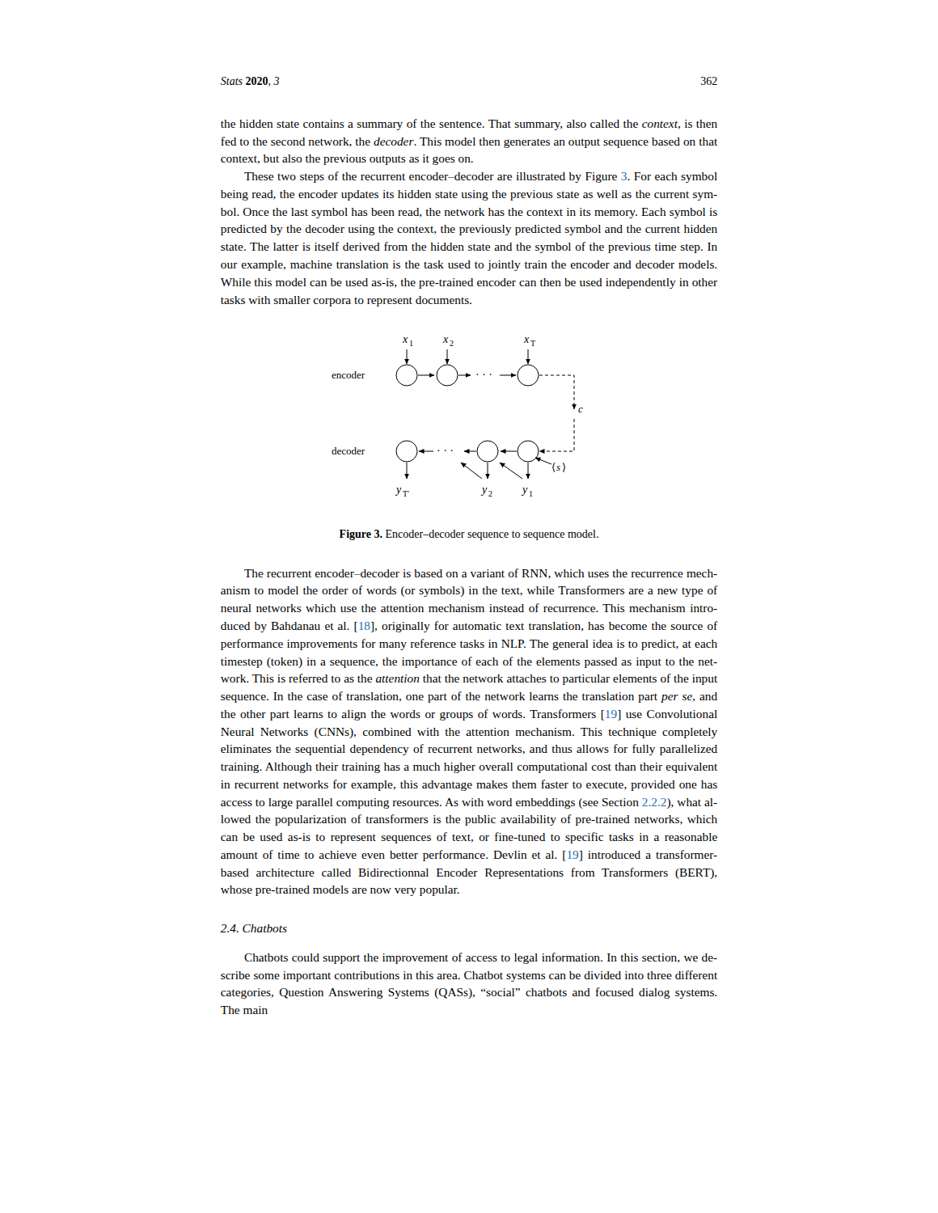Stats 2020, 3
362
the hidden state contains a summary of the sentence. That summary, also called the context, is then fed to the second network, the decoder. This model then generates an output sequence based on that context, but also the previous outputs as it goes on.
These two steps of the recurrent encoder–decoder are illustrated by Figure 3. For each symbol being read, the encoder updates its hidden state using the previous state as well as the current symbol. Once the last symbol has been read, the network has the context in its memory. Each symbol is predicted by the decoder using the context, the previously predicted symbol and the current hidden state. The latter is itself derived from the hidden state and the symbol of the previous time step. In our example, machine translation is the task used to jointly train the encoder and decoder models. While this model can be used as-is, the pre-trained encoder can then be used independently in other tasks with smaller corpora to represent documents.
x 1 x 2 x T encoder · · · c decoder · · · y T′ y 2 y 1 ⟨ s ⟩
Figure 3. Encoder–decoder sequence to sequence model.
The recurrent encoder–decoder is based on a variant of RNN, which uses the recurrence mechanism to model the order of words (or symbols) in the text, while Transformers are a new type of neural networks which use the attention mechanism instead of recurrence. This mechanism introduced by Bahdanau et al. [18], originally for automatic text translation, has become the source of performance improvements for many reference tasks in NLP. The general idea is to predict, at each timestep (token) in a sequence, the importance of each of the elements passed as input to the network. This is referred to as the attention that the network attaches to particular elements of the input sequence. In the case of translation, one part of the network learns the translation part per se, and the other part learns to align the words or groups of words. Transformers [19] use Convolutional Neural Networks (CNNs), combined with the attention mechanism. This technique completely eliminates the sequential dependency of recurrent networks, and thus allows for fully parallelized training. Although their training has a much higher overall computational cost than their equivalent in recurrent networks for example, this advantage makes them faster to execute, provided one has access to large parallel computing resources. As with word embeddings (see Section 2.2.2), what allowed the popularization of transformers is the public availability of pre-trained networks, which can be used as-is to represent sequences of text, or fine-tuned to specific tasks in a reasonable amount of time to achieve even better performance. Devlin et al. [19] introduced a transformer-based architecture called Bidirectionnal Encoder Representations from Transformers (BERT), whose pre-trained models are now very popular.
2.4. Chatbots
Chatbots could support the improvement of access to legal information. In this section, we describe some important contributions in this area. Chatbot systems can be divided into three different categories, Question Answering Systems (QASs), “social” chatbots and focused dialog systems. The main